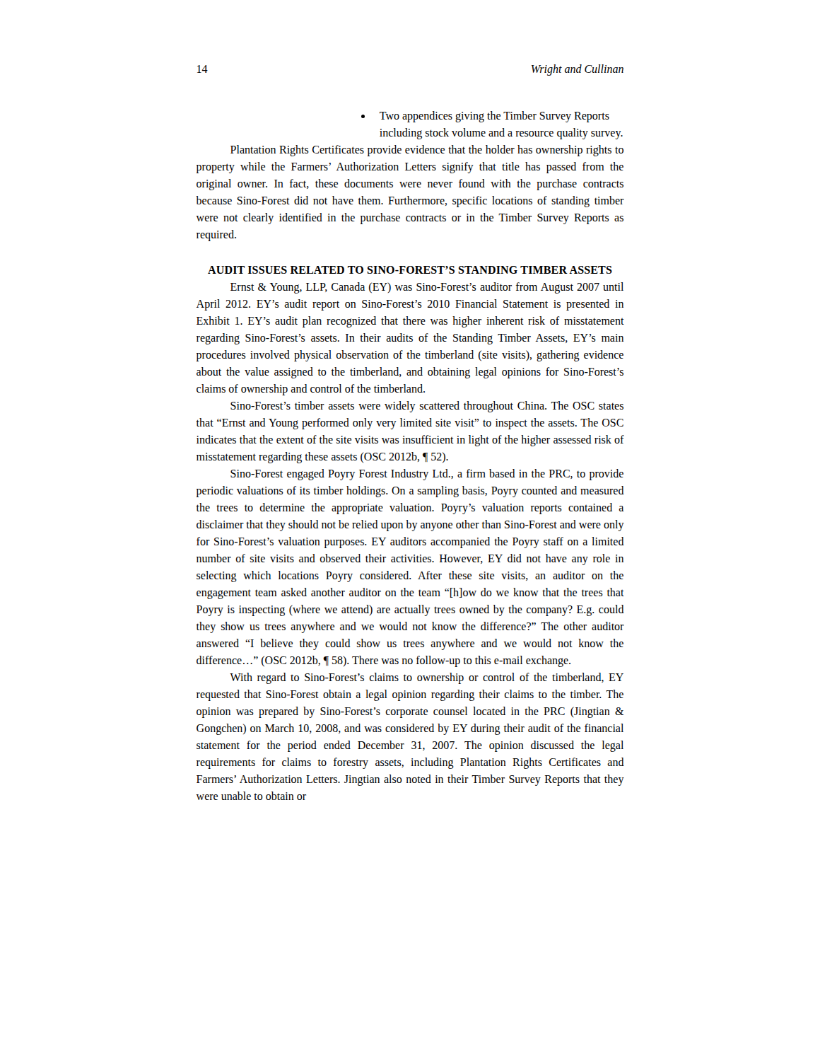14 Wright and Cullinan
Two appendices giving the Timber Survey Reports including stock volume and a resource quality survey.
Plantation Rights Certificates provide evidence that the holder has ownership rights to property while the Farmers’ Authorization Letters signify that title has passed from the original owner. In fact, these documents were never found with the purchase contracts because Sino-Forest did not have them. Furthermore, specific locations of standing timber were not clearly identified in the purchase contracts or in the Timber Survey Reports as required.
Audit Issues Related to Sino-Forest’s Standing Timber Assets
Ernst & Young, LLP, Canada (EY) was Sino-Forest’s auditor from August 2007 until April 2012. EY’s audit report on Sino-Forest’s 2010 Financial Statement is presented in Exhibit 1. EY’s audit plan recognized that there was higher inherent risk of misstatement regarding Sino-Forest’s assets. In their audits of the Standing Timber Assets, EY’s main procedures involved physical observation of the timberland (site visits), gathering evidence about the value assigned to the timberland, and obtaining legal opinions for Sino-Forest’s claims of ownership and control of the timberland.
Sino-Forest’s timber assets were widely scattered throughout China. The OSC states that “Ernst and Young performed only very limited site visit” to inspect the assets. The OSC indicates that the extent of the site visits was insufficient in light of the higher assessed risk of misstatement regarding these assets (OSC 2012b, ¶ 52).
Sino-Forest engaged Poyry Forest Industry Ltd., a firm based in the PRC, to provide periodic valuations of its timber holdings. On a sampling basis, Poyry counted and measured the trees to determine the appropriate valuation. Poyry’s valuation reports contained a disclaimer that they should not be relied upon by anyone other than Sino-Forest and were only for Sino-Forest’s valuation purposes. EY auditors accompanied the Poyry staff on a limited number of site visits and observed their activities. However, EY did not have any role in selecting which locations Poyry considered. After these site visits, an auditor on the engagement team asked another auditor on the team “[h]ow do we know that the trees that Poyry is inspecting (where we attend) are actually trees owned by the company? E.g. could they show us trees anywhere and we would not know the difference?” The other auditor answered “I believe they could show us trees anywhere and we would not know the difference…” (OSC 2012b, ¶ 58). There was no follow-up to this e-mail exchange.
With regard to Sino-Forest’s claims to ownership or control of the timberland, EY requested that Sino-Forest obtain a legal opinion regarding their claims to the timber. The opinion was prepared by Sino-Forest’s corporate counsel located in the PRC (Jingtian & Gongchen) on March 10, 2008, and was considered by EY during their audit of the financial statement for the period ended December 31, 2007. The opinion discussed the legal requirements for claims to forestry assets, including Plantation Rights Certificates and Farmers’ Authorization Letters. Jingtian also noted in their Timber Survey Reports that they were unable to obtain or